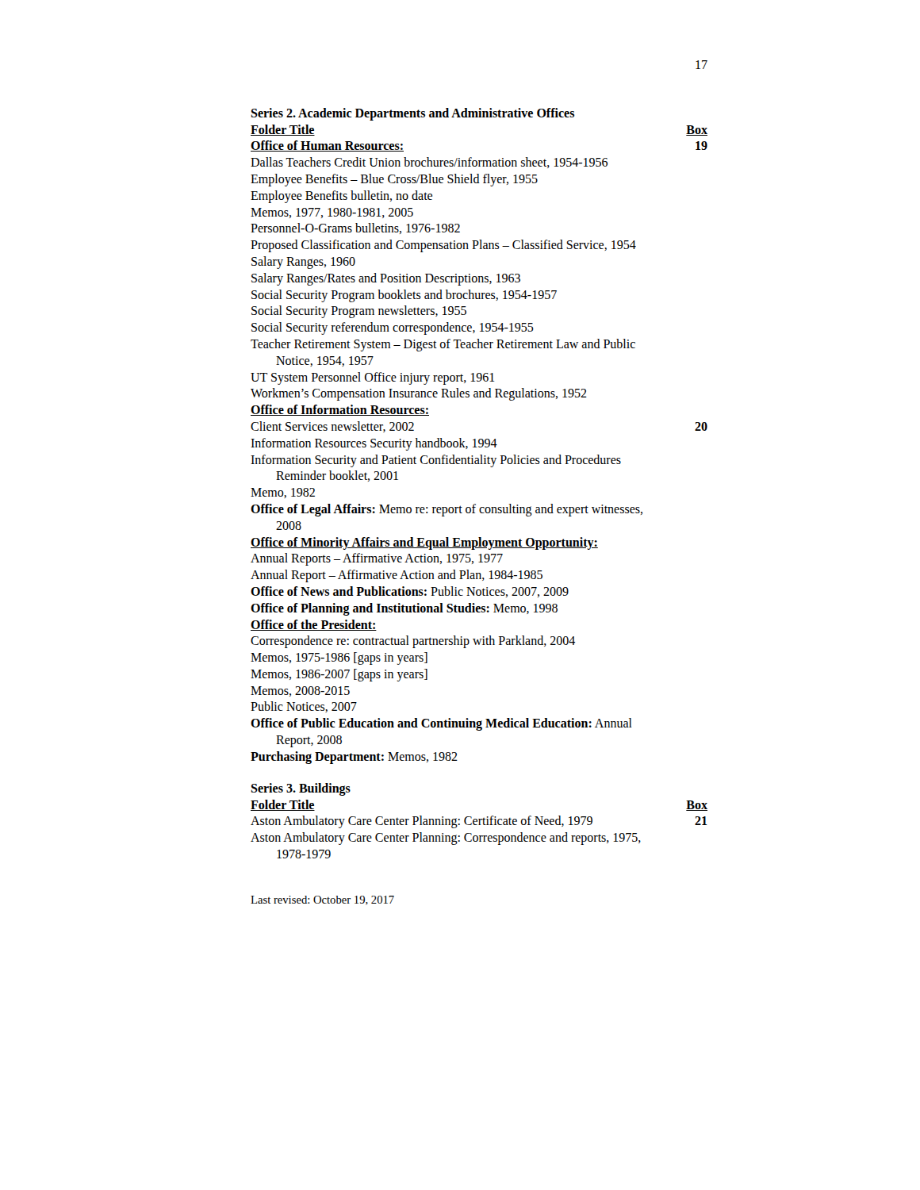17
Series 2. Academic Departments and Administrative Offices
Folder Title Box
Office of Human Resources:
19
Dallas Teachers Credit Union brochures/information sheet, 1954-1956
Employee Benefits – Blue Cross/Blue Shield flyer, 1955
Employee Benefits bulletin, no date
Memos, 1977, 1980-1981, 2005
Personnel-O-Grams bulletins, 1976-1982
Proposed Classification and Compensation Plans – Classified Service, 1954
Salary Ranges, 1960
Salary Ranges/Rates and Position Descriptions, 1963
Social Security Program booklets and brochures, 1954-1957
Social Security Program newsletters, 1955
Social Security referendum correspondence, 1954-1955
Teacher Retirement System – Digest of Teacher Retirement Law and Public
Notice, 1954, 1957
UT System Personnel Office injury report, 1961
Workmen’s Compensation Insurance Rules and Regulations, 1952
Office of Information Resources:
Client Services newsletter, 2002
20
Information Resources Security handbook, 1994
Information Security and Patient Confidentiality Policies and Procedures
Reminder booklet, 2001
Memo, 1982
Office of Legal Affairs: Memo re: report of consulting and expert witnesses,
2008
Office of Minority Affairs and Equal Employment Opportunity:
Annual Reports – Affirmative Action, 1975, 1977
Annual Report – Affirmative Action and Plan, 1984-1985
Office of News and Publications: Public Notices, 2007, 2009
Office of Planning and Institutional Studies: Memo, 1998
Office of the President:
Correspondence re: contractual partnership with Parkland, 2004
Memos, 1975-1986 [gaps in years]
Memos, 1986-2007 [gaps in years]
Memos, 2008-2015
Public Notices, 2007
Office of Public Education and Continuing Medical Education: Annual
Report, 2008
Purchasing Department: Memos, 1982
Series 3. Buildings
Folder Title Box
Aston Ambulatory Care Center Planning: Certificate of Need, 1979
21
Aston Ambulatory Care Center Planning: Correspondence and reports, 1975,
1978-1979
Last revised: October 19, 2017